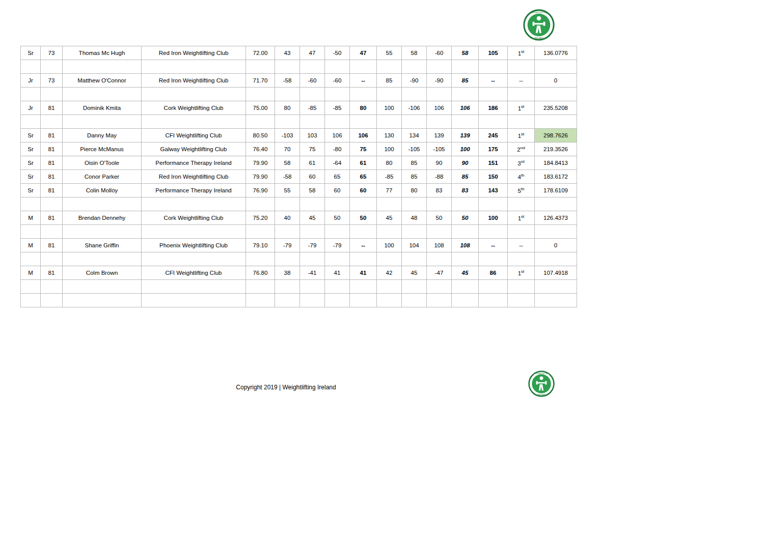WEIGHTLIFTING IRELAND
| Sr | 73 | Thomas Mc Hugh | Red Iron Weightlifting Club | 72.00 | 43 | 47 | -50 | 47 | 55 | 58 | -60 | 58 | 105 | 1 st | 136.0776 |
| Jr | 73 | Matthew O'Connor | Red Iron Weightlifting Club | 71.70 | -58 | -60 | -60 | -- | 85 | -90 | -90 | 85 | -- | -- | 0 |
| Jr | 81 | Dominik Kmita | Cork Weightlifting Club | 75.00 | 80 | -85 | -85 | 80 | 100 | -106 | 106 | 106 | 186 | 1 st | 235.5208 |
| Sr | 81 | Danny May | CFI Weightlifting Club | 80.50 | -103 | 103 | 106 | 106 | 130 | 134 | 139 | 139 | 245 | 1 st | 298.7626 |
| Sr | 81 | Pierce McManus | Galway Weightlifting Club | 76.40 | 70 | 75 | -80 | 75 | 100 | -105 | -105 | 100 | 175 | 2 nd | 219.3526 |
| Sr | 81 | Oisin O'Toole | Performance Therapy Ireland | 79.90 | 58 | 61 | -64 | 61 | 80 | 85 | 90 | 90 | 151 | 3 rd | 184.8413 |
| Sr | 81 | Conor Parker | Red Iron Weightlifting Club | 79.90 | -58 | 60 | 65 | 65 | -85 | 85 | -88 | 85 | 150 | 4 th | 183.6172 |
| Sr | 81 | Colin Molloy | Performance Therapy Ireland | 76.90 | 55 | 58 | 60 | 60 | 77 | 80 | 83 | 83 | 143 | 5 th | 178.6109 |
| M | 81 | Brendan Dennehy | Cork Weightlifting Club | 75.20 | 40 | 45 | 50 | 50 | 45 | 48 | 50 | 50 | 100 | 1 st | 126.4373 |
| M | 81 | Shane Griffin | Phoenix Weightlifting Club | 79.10 | -79 | -79 | -79 | -- | 100 | 104 | 108 | 108 | -- | -- | 0 |
| M | 81 | Colm Brown | CFI Weightlifting Club | 76.80 | 38 | -41 | 41 | 41 | 42 | 45 | -47 | 45 | 86 | 1 st | 107.4918 |
Copyright 2019 | Weightlifting Ireland
WEIGHTLIFTING IRELAND